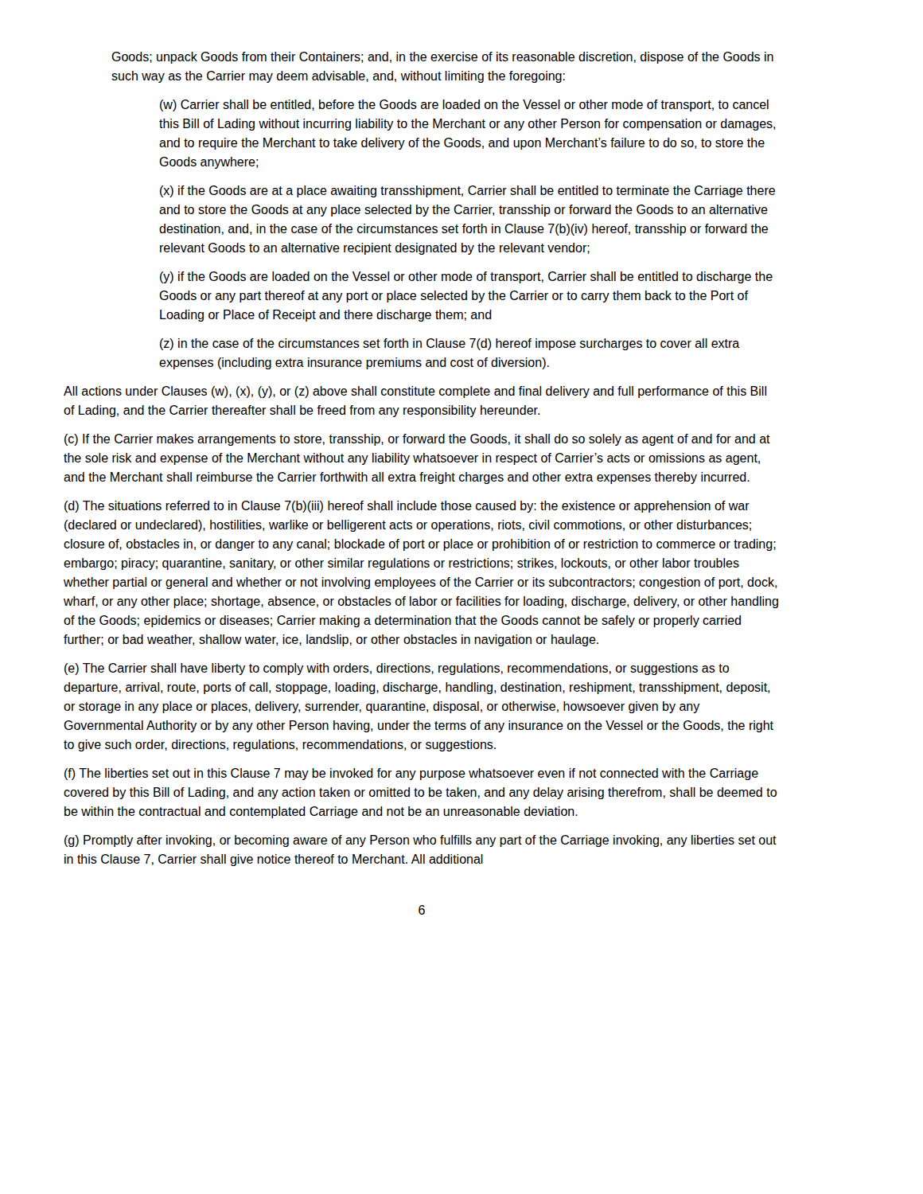Goods; unpack Goods from their Containers; and, in the exercise of its reasonable discretion, dispose of the Goods in such way as the Carrier may deem advisable, and, without limiting the foregoing:
(w) Carrier shall be entitled, before the Goods are loaded on the Vessel or other mode of transport, to cancel this Bill of Lading without incurring liability to the Merchant or any other Person for compensation or damages, and to require the Merchant to take delivery of the Goods, and upon Merchant’s failure to do so, to store the Goods anywhere;
(x) if the Goods are at a place awaiting transshipment, Carrier shall be entitled to terminate the Carriage there and to store the Goods at any place selected by the Carrier, transship or forward the Goods to an alternative destination, and, in the case of the circumstances set forth in Clause 7(b)(iv) hereof, transship or forward the relevant Goods to an alternative recipient designated by the relevant vendor;
(y) if the Goods are loaded on the Vessel or other mode of transport, Carrier shall be entitled to discharge the Goods or any part thereof at any port or place selected by the Carrier or to carry them back to the Port of Loading or Place of Receipt and there discharge them; and
(z) in the case of the circumstances set forth in Clause 7(d) hereof impose surcharges to cover all extra expenses (including extra insurance premiums and cost of diversion).
All actions under Clauses (w), (x), (y), or (z) above shall constitute complete and final delivery and full performance of this Bill of Lading, and the Carrier thereafter shall be freed from any responsibility hereunder.
(c) If the Carrier makes arrangements to store, transship, or forward the Goods, it shall do so solely as agent of and for and at the sole risk and expense of the Merchant without any liability whatsoever in respect of Carrier’s acts or omissions as agent, and the Merchant shall reimburse the Carrier forthwith all extra freight charges and other extra expenses thereby incurred.
(d) The situations referred to in Clause 7(b)(iii) hereof shall include those caused by: the existence or apprehension of war (declared or undeclared), hostilities, warlike or belligerent acts or operations, riots, civil commotions, or other disturbances; closure of, obstacles in, or danger to any canal; blockade of port or place or prohibition of or restriction to commerce or trading; embargo; piracy; quarantine, sanitary, or other similar regulations or restrictions; strikes, lockouts, or other labor troubles whether partial or general and whether or not involving employees of the Carrier or its subcontractors; congestion of port, dock, wharf, or any other place; shortage, absence, or obstacles of labor or facilities for loading, discharge, delivery, or other handling of the Goods; epidemics or diseases; Carrier making a determination that the Goods cannot be safely or properly carried further; or bad weather, shallow water, ice, landslip, or other obstacles in navigation or haulage.
(e) The Carrier shall have liberty to comply with orders, directions, regulations, recommendations, or suggestions as to departure, arrival, route, ports of call, stoppage, loading, discharge, handling, destination, reshipment, transshipment, deposit, or storage in any place or places, delivery, surrender, quarantine, disposal, or otherwise, howsoever given by any Governmental Authority or by any other Person having, under the terms of any insurance on the Vessel or the Goods, the right to give such order, directions, regulations, recommendations, or suggestions.
(f) The liberties set out in this Clause 7 may be invoked for any purpose whatsoever even if not connected with the Carriage covered by this Bill of Lading, and any action taken or omitted to be taken, and any delay arising therefrom, shall be deemed to be within the contractual and contemplated Carriage and not be an unreasonable deviation.
(g) Promptly after invoking, or becoming aware of any Person who fulfills any part of the Carriage invoking, any liberties set out in this Clause 7, Carrier shall give notice thereof to Merchant. All additional
6